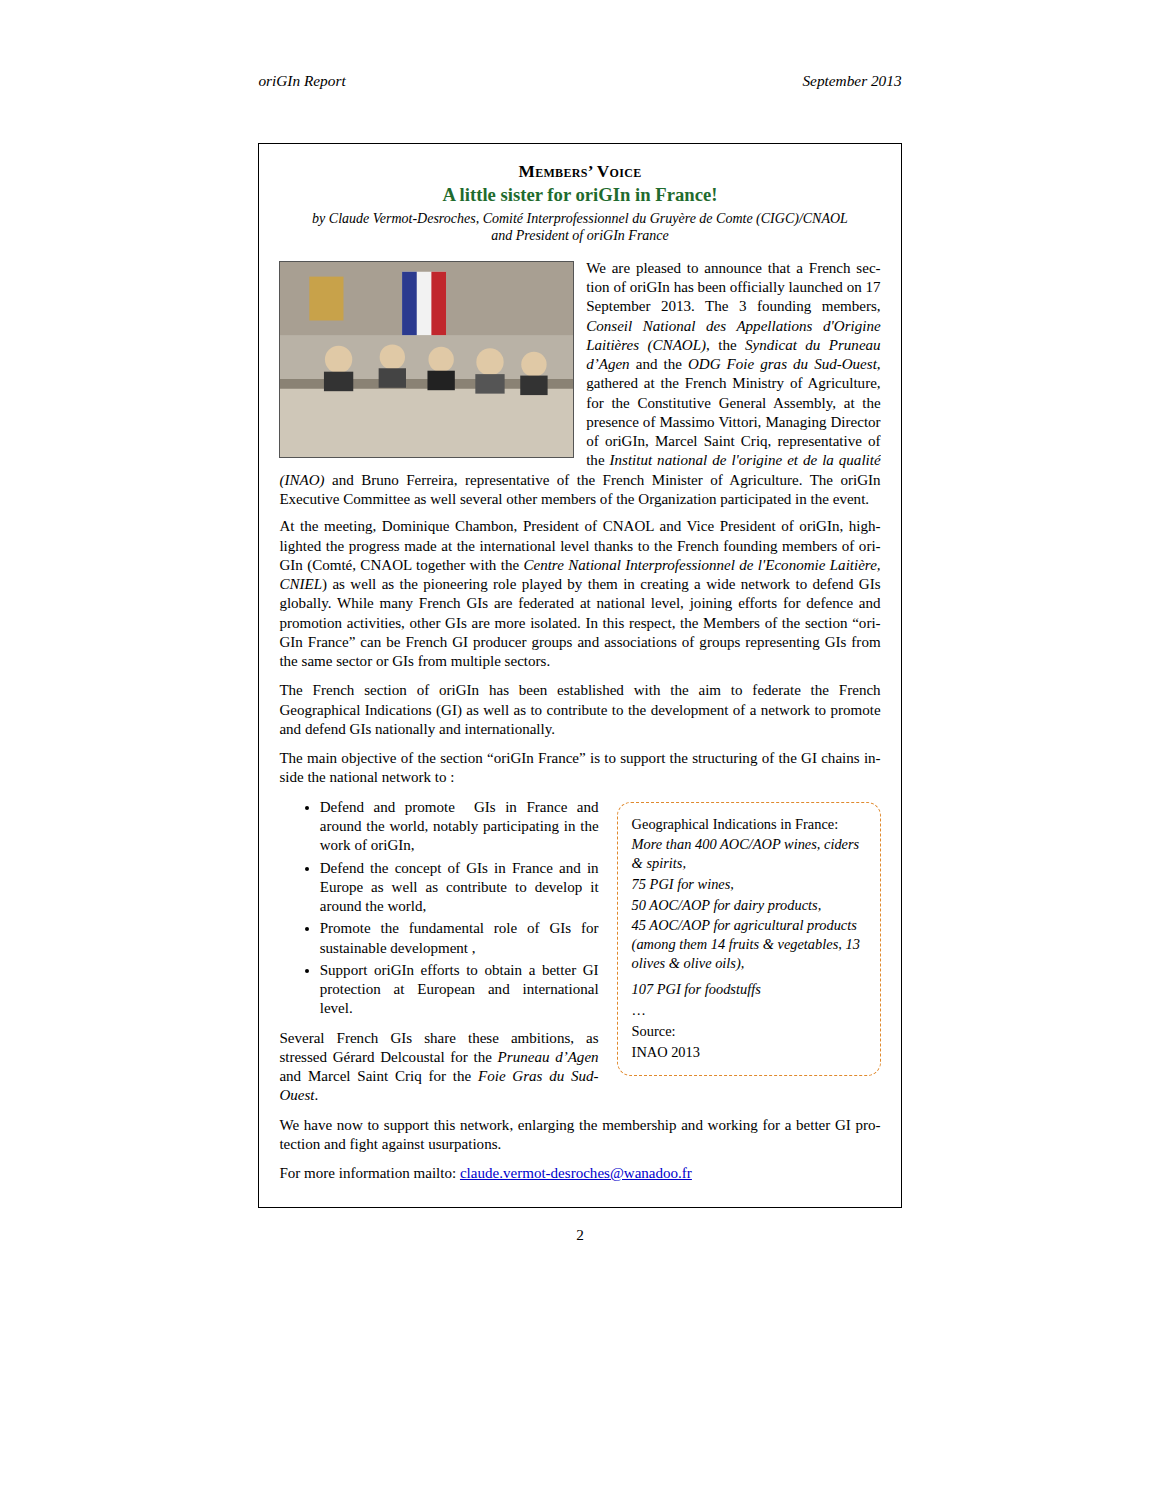oriGIn Report
September 2013
Members’ Voice
A little sister for oriGIn in France!
by Claude Vermot-Desroches, Comité Interprofessionnel du Gruyère de Comte (CIGC)/CNAOL
and President of oriGIn France
We are pleased to announce that a French section of oriGIn has been officially launched on 17 September 2013. The 3 founding members, Conseil National des Appellations d'Origine Laitières (CNAOL), the Syndicat du Pruneau d’Agen and the ODG Foie gras du Sud-Ouest, gathered at the French Ministry of Agriculture, for the Constitutive General Assembly, at the presence of Massimo Vittori, Managing Director of oriGIn, Marcel Saint Criq, representative of the Institut national de l'origine et de la qualité (INAO) and Bruno Ferreira, representative of the French Minister of Agriculture. The oriGIn Executive Committee as well several other members of the Organization participated in the event.
At the meeting, Dominique Chambon, President of CNAOL and Vice President of oriGIn, highlighted the progress made at the international level thanks to the French founding members of oriGIn (Comté, CNAOL together with the Centre National Interprofessionnel de l'Economie Laitière, CNIEL) as well as the pioneering role played by them in creating a wide network to defend GIs globally. While many French GIs are federated at national level, joining efforts for defence and promotion activities, other GIs are more isolated. In this respect, the Members of the section “oriGIn France” can be French GI producer groups and associations of groups representing GIs from the same sector or GIs from multiple sectors.
The French section of oriGIn has been established with the aim to federate the French Geographical Indications (GI) as well as to contribute to the development of a network to promote and defend GIs nationally and internationally.
The main objective of the section “oriGIn France” is to support the structuring of the GI chains inside the national network to :
Geographical Indications in France:
More than 400 AOC/AOP wines, ciders & spirits,
75 PGI for wines,
50 AOC/AOP for dairy products,
45 AOC/AOP for agricultural products (among them 14 fruits & vegetables, 13 olives & olive oils),
107 PGI for foodstuffs
…
Source:
INAO 2013
Defend and promote GIs in France and around the world, notably participating in the work of oriGIn,
Defend the concept of GIs in France and in Europe as well as contribute to develop it around the world,
Promote the fundamental role of GIs for sustainable development ,
Support oriGIn efforts to obtain a better GI protection at European and international level.
Several French GIs share these ambitions, as stressed Gérard Delcoustal for the Pruneau d’Agen and Marcel Saint Criq for the Foie Gras du Sud-Ouest.
We have now to support this network, enlarging the membership and working for a better GI protection and fight against usurpations.
For more information mailto: claude.vermot-desroches@wanadoo.fr
2